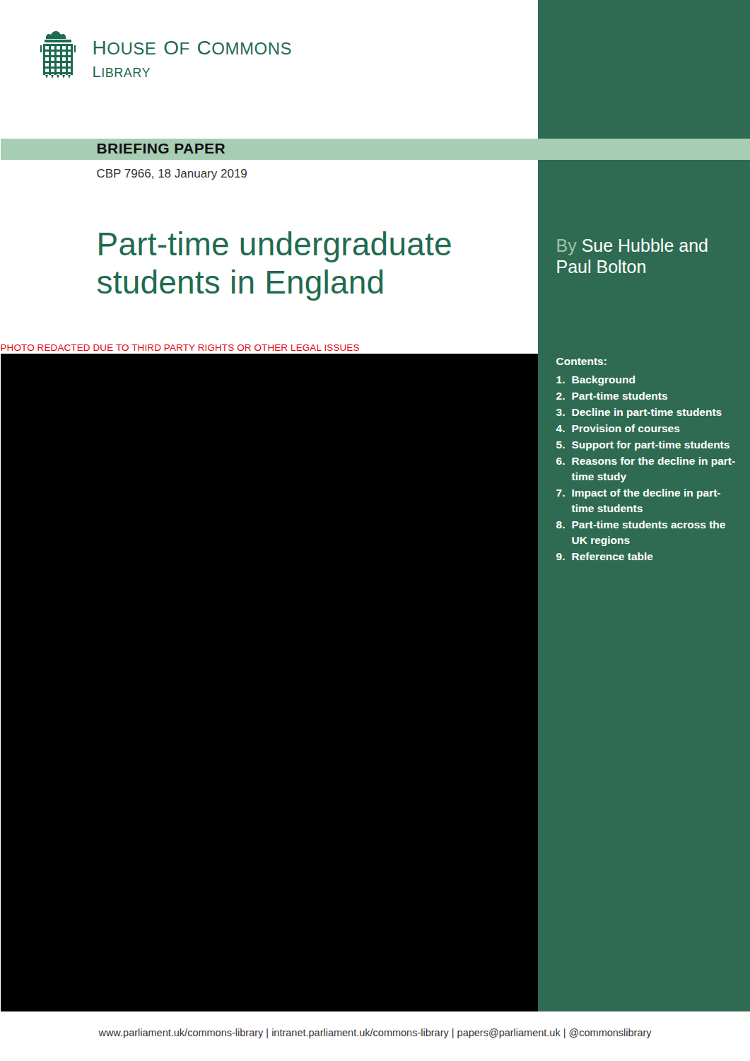House of Commons
Library
BRIEFING PAPER
CBP 7966, 18 January 2019
Part-time undergraduate students in England
By Sue Hubble and Paul Bolton
PHOTO REDACTED DUE TO THIRD PARTY RIGHTS OR OTHER LEGAL ISSUES
Contents:
Background
Part-time students
Decline in part-time students
Provision of courses
Support for part-time students
Reasons for the decline in part-time study
Impact of the decline in part-time students
Part-time students across the UK regions
Reference table
www.parliament.uk/commons-library | intranet.parliament.uk/commons-library | papers@parliament.uk | @commonslibrary